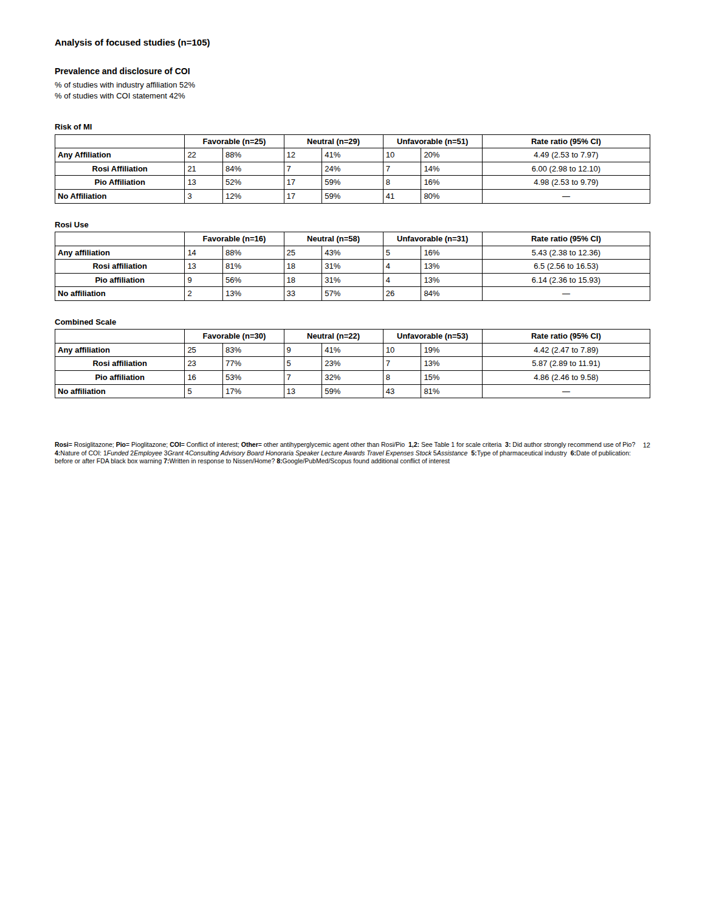Analysis of focused studies (n=105)
Prevalence and disclosure of COI
% of studies with industry affiliation 52%
% of studies with COI statement 42%
Risk of MI
| | Favorable (n=25) | Neutral (n=29) | Unfavorable (n=51) | Rate ratio (95% CI) |
| --- | --- | --- | --- | --- |
| Any Affiliation | 22 | 88% | 12 | 41% | 10 | 20% | 4.49 (2.53 to 7.97) |
| Rosi Affiliation | 21 | 84% | 7 | 24% | 7 | 14% | 6.00 (2.98 to 12.10) |
| Pio Affiliation | 13 | 52% | 17 | 59% | 8 | 16% | 4.98 (2.53 to 9.79) |
| No Affiliation | 3 | 12% | 17 | 59% | 41 | 80% | — |
Rosi Use
| | Favorable (n=16) | Neutral (n=58) | Unfavorable (n=31) | Rate ratio (95% CI) |
| --- | --- | --- | --- | --- |
| Any affiliation | 14 | 88% | 25 | 43% | 5 | 16% | 5.43 (2.38 to 12.36) |
| Rosi affiliation | 13 | 81% | 18 | 31% | 4 | 13% | 6.5 (2.56 to 16.53) |
| Pio affiliation | 9 | 56% | 18 | 31% | 4 | 13% | 6.14 (2.36 to 15.93) |
| No affiliation | 2 | 13% | 33 | 57% | 26 | 84% | — |
Combined Scale
| | Favorable (n=30) | Neutral (n=22) | Unfavorable (n=53) | Rate ratio (95% CI) |
| --- | --- | --- | --- | --- |
| Any affiliation | 25 | 83% | 9 | 41% | 10 | 19% | 4.42 (2.47 to 7.89) |
| Rosi affiliation | 23 | 77% | 5 | 23% | 7 | 13% | 5.87 (2.89 to 11.91) |
| Pio affiliation | 16 | 53% | 7 | 32% | 8 | 15% | 4.86 (2.46 to 9.58) |
| No affiliation | 5 | 17% | 13 | 59% | 43 | 81% | — |
12 Rosi= Rosiglitazone; Pio= Pioglitazone; COI= Conflict of interest; Other= other antihyperglycemic agent other than Rosi/Pio 1,2: See Table 1 for scale criteria 3: Did author strongly recommend use of Pio? 4: Nature of COI: 1Funded 2Employee 3Grant 4Consulting Advisory Board Honoraria Speaker Lecture Awards Travel Expenses Stock 5Assistance 5: Type of pharmaceutical industry 6: Date of publication: before or after FDA black box warning 7: Written in response to Nissen/Home? 8: Google/PubMed/Scopus found additional conflict of interest